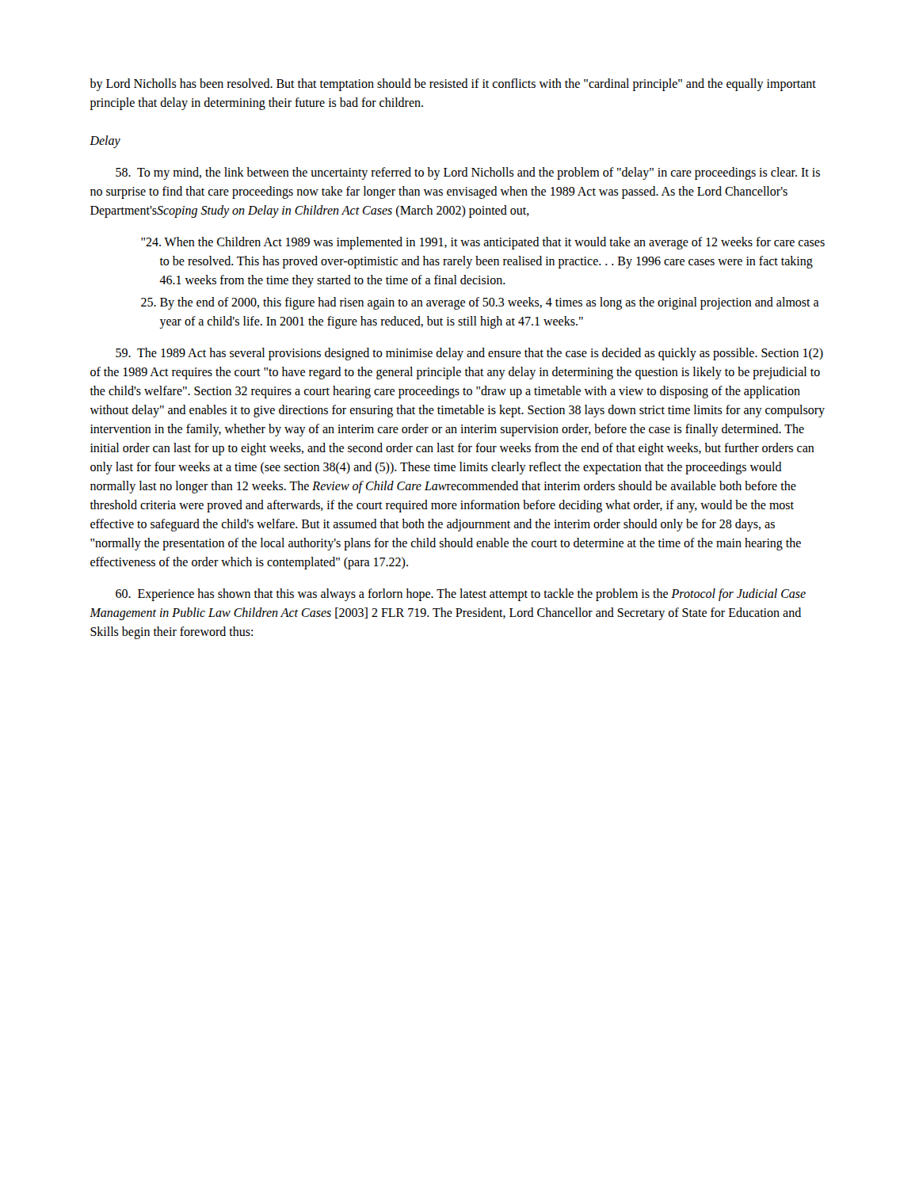by Lord Nicholls has been resolved. But that temptation should be resisted if it conflicts with the "cardinal principle" and the equally important principle that delay in determining their future is bad for children.
Delay
58. To my mind, the link between the uncertainty referred to by Lord Nicholls and the problem of "delay" in care proceedings is clear. It is no surprise to find that care proceedings now take far longer than was envisaged when the 1989 Act was passed. As the Lord Chancellor's Department'sScoping Study on Delay in Children Act Cases (March 2002) pointed out,
"24. When the Children Act 1989 was implemented in 1991, it was anticipated that it would take an average of 12 weeks for care cases to be resolved. This has proved over-optimistic and has rarely been realised in practice. . . By 1996 care cases were in fact taking 46.1 weeks from the time they started to the time of a final decision.
25. By the end of 2000, this figure had risen again to an average of 50.3 weeks, 4 times as long as the original projection and almost a year of a child's life. In 2001 the figure has reduced, but is still high at 47.1 weeks."
59. The 1989 Act has several provisions designed to minimise delay and ensure that the case is decided as quickly as possible. Section 1(2) of the 1989 Act requires the court "to have regard to the general principle that any delay in determining the question is likely to be prejudicial to the child's welfare". Section 32 requires a court hearing care proceedings to "draw up a timetable with a view to disposing of the application without delay" and enables it to give directions for ensuring that the timetable is kept. Section 38 lays down strict time limits for any compulsory intervention in the family, whether by way of an interim care order or an interim supervision order, before the case is finally determined. The initial order can last for up to eight weeks, and the second order can last for four weeks from the end of that eight weeks, but further orders can only last for four weeks at a time (see section 38(4) and (5)). These time limits clearly reflect the expectation that the proceedings would normally last no longer than 12 weeks. The Review of Child Care Lawrecommended that interim orders should be available both before the threshold criteria were proved and afterwards, if the court required more information before deciding what order, if any, would be the most effective to safeguard the child's welfare. But it assumed that both the adjournment and the interim order should only be for 28 days, as "normally the presentation of the local authority's plans for the child should enable the court to determine at the time of the main hearing the effectiveness of the order which is contemplated" (para 17.22).
60. Experience has shown that this was always a forlorn hope. The latest attempt to tackle the problem is the Protocol for Judicial Case Management in Public Law Children Act Cases [2003] 2 FLR 719. The President, Lord Chancellor and Secretary of State for Education and Skills begin their foreword thus: